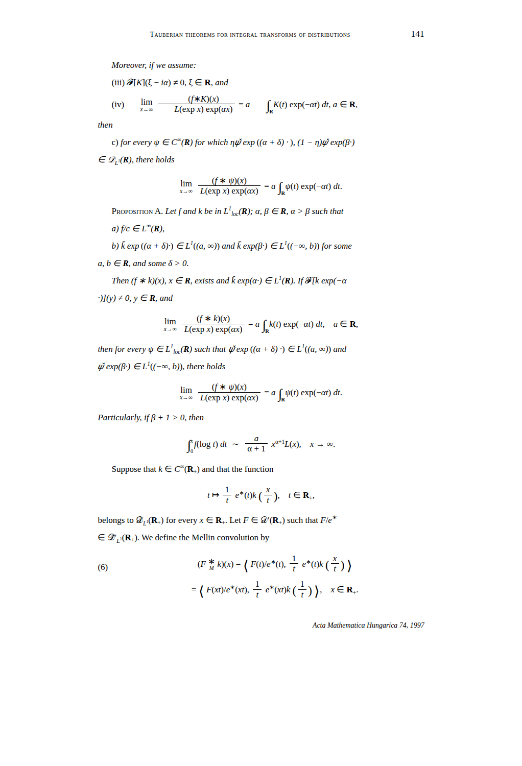Tauberian theorems for integral transforms of distributions 141
Moreover, if we assume:
(iii) 𝓕[K](ξ − iα) ≠ 0, ξ ∈ R, and
(iv) lim x→∞ (f∗K)(x) L(exp x) exp(αx) = a ∫R K(t) exp(−αt) dt, a ∈ R,
then
c) for every ψ ∈ C∞(R) for which η𝜓̌ exp ((α + δ) · ), (1 − η)𝜓̌ exp(β·)
∈ 𝒟L1(R), there holds
lim x→∞ (f ∗ ψ)(x) L(exp x) exp(αx) = a ∫R ψ(t) exp(−αt) dt.
Proposition A. Let f and k be in L1loc(R); α, β ∈ R, α > β such that
a) f/c ∈ L∞(R),
b) ǩ exp ((α + δ)·) ∈ L1((a, ∞)) and ǩ exp(β·) ∈ L1((−∞, b)) for some
a, b ∈ R, and some δ > 0.
Then (f ∗ k)(x), x ∈ R, exists and ǩ exp(α·) ∈ L1(R). If 𝓕[k exp(−α
·)](y) ≠ 0, y ∈ R, and
lim x→∞ (f ∗ k)(x) L(exp x) exp(αx) = a ∫R k(t) exp(−αt) dt, a ∈ R,
then for every ψ ∈ L1loc(R) such that 𝜓̌ exp ((α + δ) ·) ∈ L1((a, ∞)) and
𝜓̌ exp(β·) ∈ L1((−∞, b)), there holds
lim x→∞ (f ∗ ψ)(x) L(exp x) exp(αx) = a ∫R ψ(t) exp(−αt) dt.
Particularly, if β + 1 > 0, then
∫0 x f(log t) dt ∼ aα + 1 xα+1L(x), x → ∞.
Suppose that k ∈ C∞(R+) and that the function
t ↦ 1 t e∗(t)k (xt), t ∈ R+,
belongs to 𝒟̃L1(R+) for every x ∈ R+. Let F ∈ 𝒟′(R+) such that F/e∗
∈ 𝒟̃′L1(R+). We define the Mellin convolution by
(6)
(F ∗M k)(x) = ⟨ F(t)/e∗(t), 1 t e∗(t)k (xt) ⟩ = ⟨ F(xt)/e∗(xt), 1 t e∗(xt)k (1 t) ⟩, x ∈ R+.
Acta Mathematica Hungarica 74, 1997